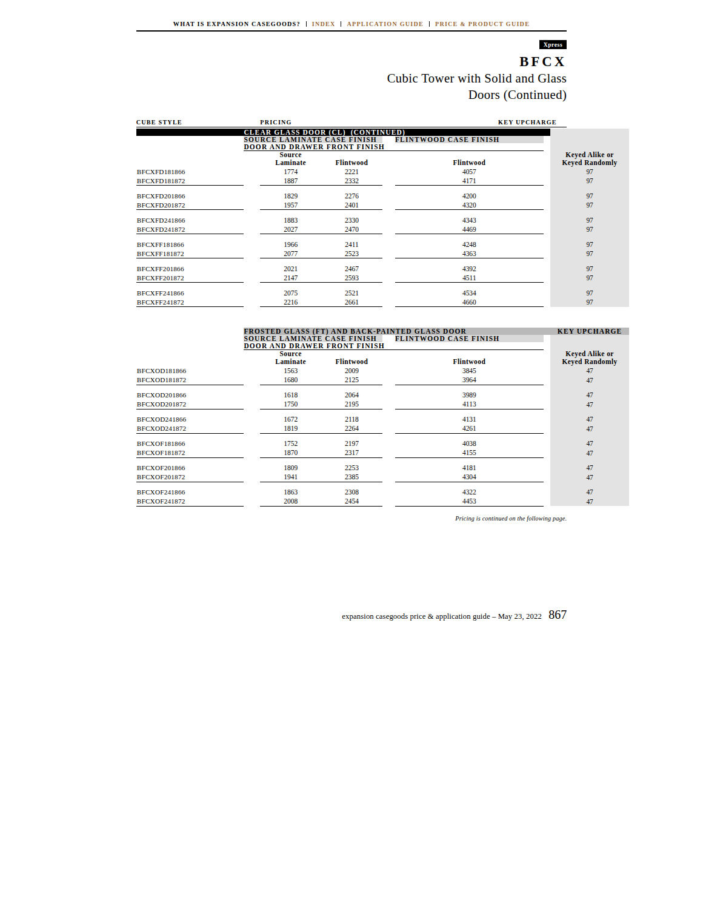WHAT IS EXPANSION CASEGOODS? INDEX APPLICATION GUIDE PRICE & PRODUCT GUIDE
Xpress
BFCX
Cubic Tower with Solid and Glass
Doors (Continued)
CUBE STYLE
PRICING
KEY UPCHARGE
| | CLEAR GLASS DOOR (CL) (CONTINUED) | |
| | SOURCE LAMINATE CASE FINISH | | FLINTWOOD CASE FINISH | | |
| | DOOR AND DRAWER FRONT FINISH | | |
| | | Source Laminate | Flintwood | | Flintwood | | Keyed Alike or Keyed Randomly |
| BFCXFD181866 | | 1774 | 2221 | | 4057 | | 97 |
| BFCXFD181872 | | 1887 | 2332 | | 4171 | | 97 |
| BFCXFD201866 | | 1829 | 2276 | | 4200 | | 97 |
| BFCXFD201872 | | 1957 | 2401 | | 4320 | | 97 |
| BFCXFD241866 | | 1883 | 2330 | | 4343 | | 97 |
| BFCXFD241872 | | 2027 | 2470 | | 4469 | | 97 |
| BFCXFF181866 | | 1966 | 2411 | | 4248 | | 97 |
| BFCXFF181872 | | 2077 | 2523 | | 4363 | | 97 |
| BFCXFF201866 | | 2021 | 2467 | | 4392 | | 97 |
| BFCXFF201872 | | 2147 | 2593 | | 4511 | | 97 |
| BFCXFF241866 | | 2075 | 2521 | | 4534 | | 97 |
| BFCXFF241872 | | 2216 | 2661 | | 4660 | | 97 |
| | FROSTED GLASS (FT) AND BACK-PAINTED GLASS DOOR | KEY UPCHARGE |
| | SOURCE LAMINATE CASE FINISH | | FLINTWOOD CASE FINISH | | |
| | DOOR AND DRAWER FRONT FINISH | | |
| | | Source Laminate | Flintwood | | Flintwood | | Keyed Alike or Keyed Randomly |
| BFCXOD181866 | | 1563 | 2009 | | 3845 | | 47 |
| BFCXOD181872 | | 1680 | 2125 | | 3964 | | 47 |
| BFCXOD201866 | | 1618 | 2064 | | 3989 | | 47 |
| BFCXOD201872 | | 1750 | 2195 | | 4113 | | 47 |
| BFCXOD241866 | | 1672 | 2118 | | 4131 | | 47 |
| BFCXOD241872 | | 1819 | 2264 | | 4261 | | 47 |
| BFCXOF181866 | | 1752 | 2197 | | 4038 | | 47 |
| BFCXOF181872 | | 1870 | 2317 | | 4155 | | 47 |
| BFCXOF201866 | | 1809 | 2253 | | 4181 | | 47 |
| BFCXOF201872 | | 1941 | 2385 | | 4304 | | 47 |
| BFCXOF241866 | | 1863 | 2308 | | 4322 | | 47 |
| BFCXOF241872 | | 2008 | 2454 | | 4453 | | 47 |
Pricing is continued on the following page.
expansion casegoods price & application guide – May 23, 2022 867